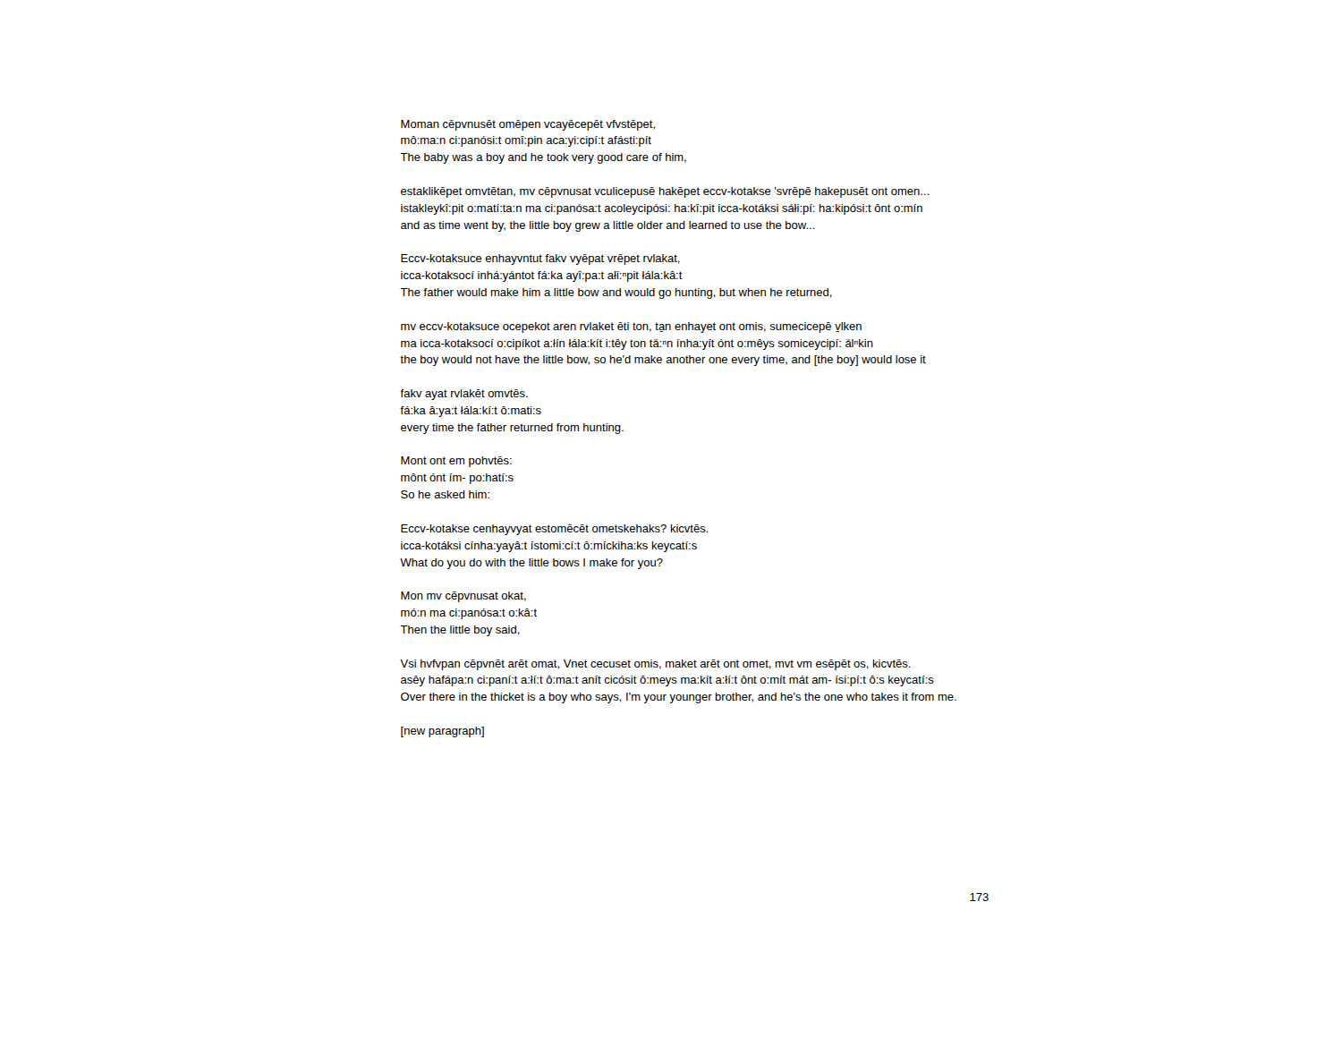Moman cēpvnusēt omēpen vcayēcepēt vfvstēpet,
mô:ma:n ci:panósi:t omî:pin aca:yi:cipí:t afásti:pít
The baby was a boy and he took very good care of him,
estaklikēpet omvtētan, mv cēpvnusat vculicepusē hakēpet eccv-kotakse 'svrēpē hakepusēt ont omen...
istakleykî:pit o:matí:ta:n ma ci:panósa:t acoleycipósi: ha:kî:pit icca-kotáksi sáłi:pí: ha:kipósi:t ônt o:mín
and as time went by, the little boy grew a little older and learned to use the bow...
Eccv-kotaksuce enhayvntut fakv vyēpat vrēpet rvlakat,
icca-kotaksocí inhá:yántot fá:ka ayî:pa:t ałǐ:ⁿpit łála:kâ:t
The father would make him a little bow and would go hunting, but when he returned,
mv eccv-kotaksuce ocepekot aren rvlaket ēti ton, ta̱n enhayet ont omis, sumecicepē v̱lken
ma icca-kotaksocí o:cipíkot a:łín łála:kít i:têy ton tǎ:ⁿn ínha:yít ónt o:mêys somiceycipí: ǎlⁿkin
the boy would not have the little bow, so he'd make another one every time, and [the boy] would lose it
fakv ayat rvlakēt omvtēs.
fá:ka â:ya:t łála:kí:t ô:mati:s
every time the father returned from hunting.
Mont ont em pohvtēs:
mônt ónt ím- po:hatí:s
So he asked him:
Eccv-kotakse cenhayvyat estomēcēt ometskehaks? kicvtēs.
icca-kotáksi cínha:yayâ:t ístomi:cí:t ô:míckiha:ks keycatí:s
What do you do with the little bows I make for you?
Mon mv cēpvnusat okat,
mó:n ma ci:panósa:t o:kâ:t
Then the little boy said,
Vsi hvfvpan cēpvnēt arēt omat, Vnet cecuset omis, maket arēt ont omet, mvt vm esēpēt os, kicvtēs.
asêy hafápa:n ci:paní:t a:łí:t ô:ma:t anít cicósit ô:meys ma:kít a:łí:t ônt o:mít mát am- ísi:pí:t ô:s keycatí:s
Over there in the thicket is a boy who says, I'm your younger brother, and he's the one who takes it from me.
[new paragraph]
173